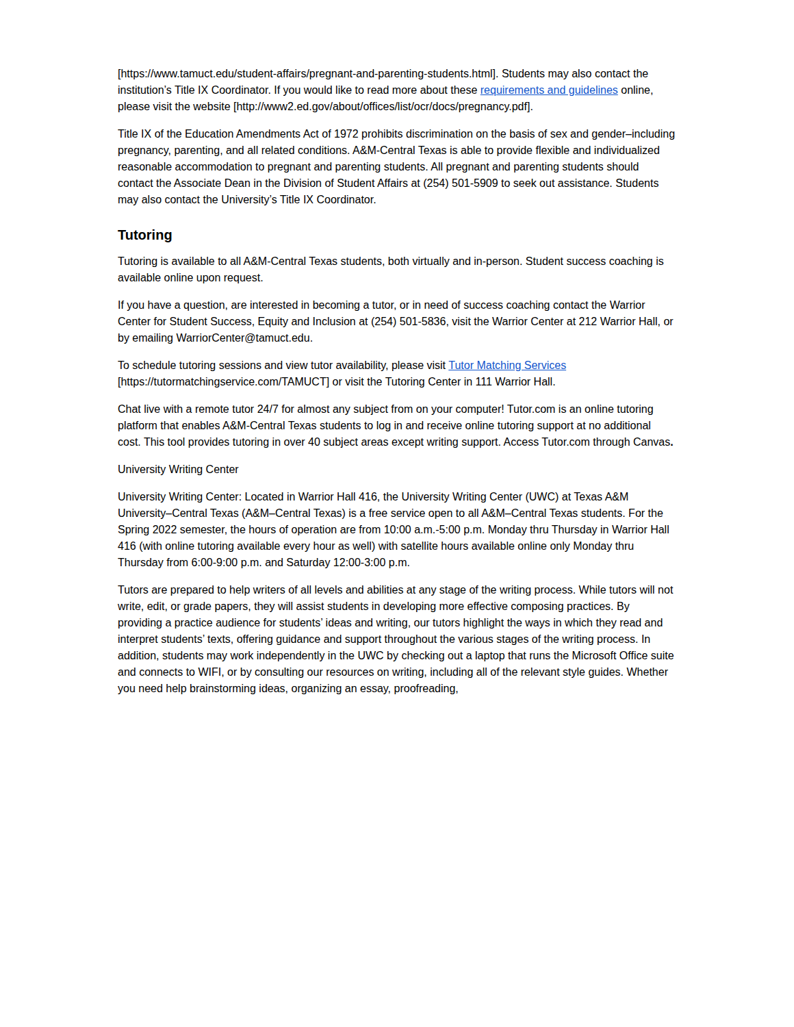[https://www.tamuct.edu/student-affairs/pregnant-and-parenting-students.html]. Students may also contact the institution’s Title IX Coordinator. If you would like to read more about these requirements and guidelines online, please visit the website [http://www2.ed.gov/about/offices/list/ocr/docs/pregnancy.pdf].
Title IX of the Education Amendments Act of 1972 prohibits discrimination on the basis of sex and gender–including pregnancy, parenting, and all related conditions. A&M-Central Texas is able to provide flexible and individualized reasonable accommodation to pregnant and parenting students. All pregnant and parenting students should contact the Associate Dean in the Division of Student Affairs at (254) 501-5909 to seek out assistance. Students may also contact the University’s Title IX Coordinator.
Tutoring
Tutoring is available to all A&M-Central Texas students, both virtually and in-person. Student success coaching is available online upon request.
If you have a question, are interested in becoming a tutor, or in need of success coaching contact the Warrior Center for Student Success, Equity and Inclusion at (254) 501-5836, visit the Warrior Center at 212 Warrior Hall, or by emailing WarriorCenter@tamuct.edu.
To schedule tutoring sessions and view tutor availability, please visit Tutor Matching Services [https://tutormatchingservice.com/TAMUCT] or visit the Tutoring Center in 111 Warrior Hall.
Chat live with a remote tutor 24/7 for almost any subject from on your computer! Tutor.com is an online tutoring platform that enables A&M-Central Texas students to log in and receive online tutoring support at no additional cost. This tool provides tutoring in over 40 subject areas except writing support. Access Tutor.com through Canvas.
University Writing Center
University Writing Center: Located in Warrior Hall 416, the University Writing Center (UWC) at Texas A&M University–Central Texas (A&M–Central Texas) is a free service open to all A&M–Central Texas students. For the Spring 2022 semester, the hours of operation are from 10:00 a.m.-5:00 p.m. Monday thru Thursday in Warrior Hall 416 (with online tutoring available every hour as well) with satellite hours available online only Monday thru Thursday from 6:00-9:00 p.m. and Saturday 12:00-3:00 p.m.
Tutors are prepared to help writers of all levels and abilities at any stage of the writing process. While tutors will not write, edit, or grade papers, they will assist students in developing more effective composing practices. By providing a practice audience for students’ ideas and writing, our tutors highlight the ways in which they read and interpret students’ texts, offering guidance and support throughout the various stages of the writing process. In addition, students may work independently in the UWC by checking out a laptop that runs the Microsoft Office suite and connects to WIFI, or by consulting our resources on writing, including all of the relevant style guides. Whether you need help brainstorming ideas, organizing an essay, proofreading,